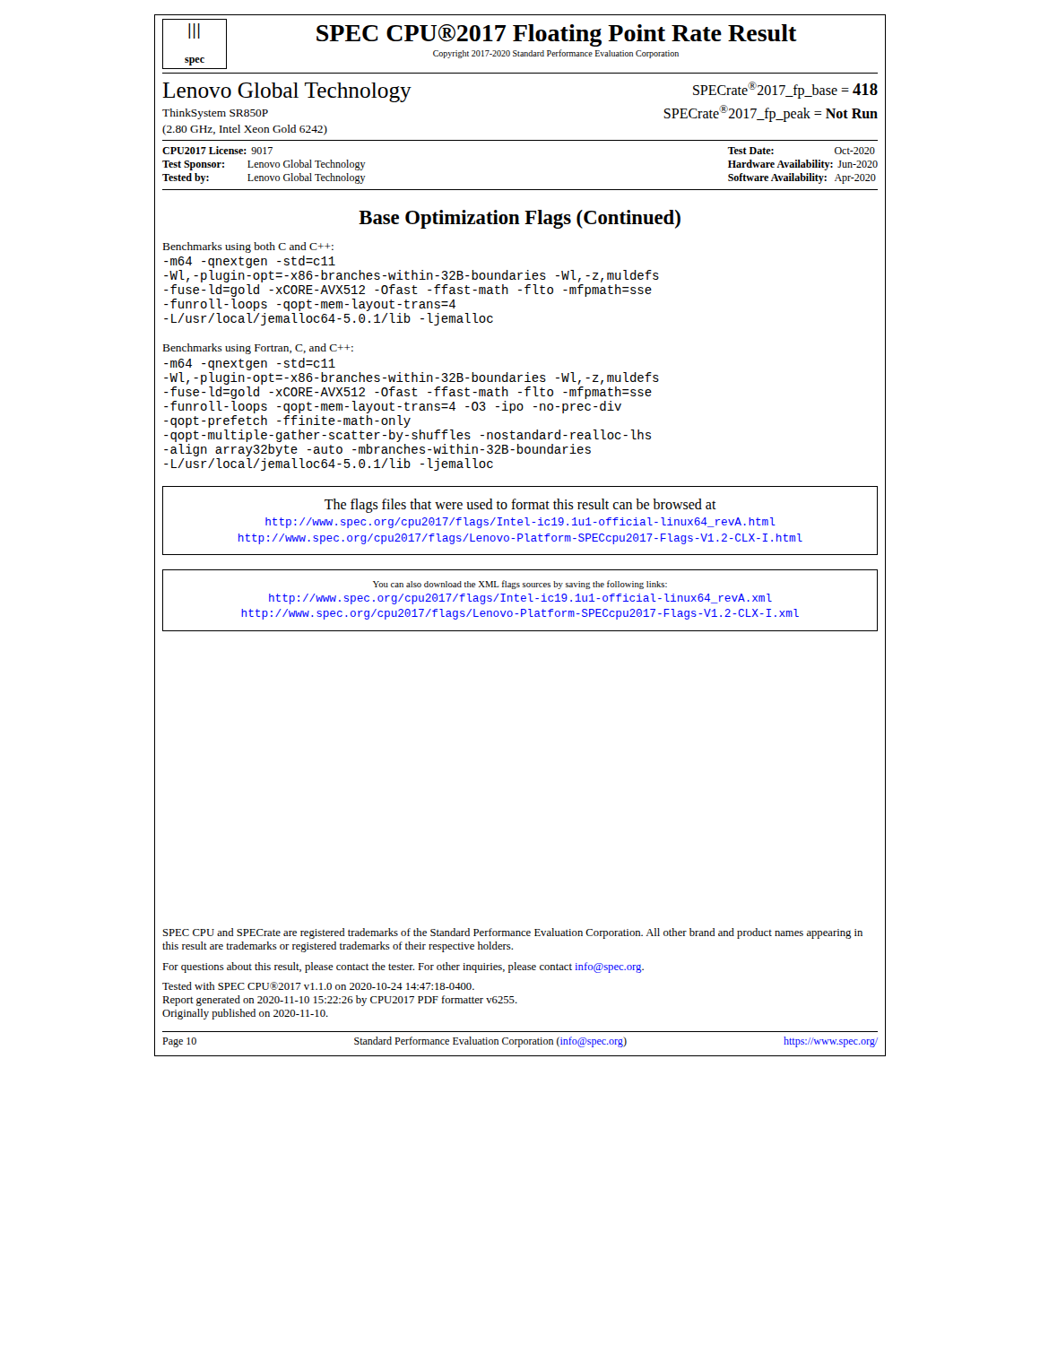|||
spec
SPEC CPU®2017 Floating Point Rate Result
Copyright 2017-2020 Standard Performance Evaluation Corporation
Lenovo Global Technology
ThinkSystem SR850P
(2.80 GHz, Intel Xeon Gold 6242)
SPECrate®2017_fp_base = 418
SPECrate®2017_fp_peak = Not Run
CPU2017 License: 9017
Test Sponsor: Lenovo Global Technology
Tested by: Lenovo Global Technology
Test Date: Oct-2020
Hardware Availability: Jun-2020
Software Availability: Apr-2020
Base Optimization Flags (Continued)
Benchmarks using both C and C++:
-m64 -qnextgen -std=c11
-Wl,-plugin-opt=-x86-branches-within-32B-boundaries -Wl,-z,muldefs
-fuse-ld=gold -xCORE-AVX512 -Ofast -ffast-math -flto -mfpmath=sse
-funroll-loops -qopt-mem-layout-trans=4
-L/usr/local/jemalloc64-5.0.1/lib -ljemalloc
Benchmarks using Fortran, C, and C++:
-m64 -qnextgen -std=c11
-Wl,-plugin-opt=-x86-branches-within-32B-boundaries -Wl,-z,muldefs
-fuse-ld=gold -xCORE-AVX512 -Ofast -ffast-math -flto -mfpmath=sse
-funroll-loops -qopt-mem-layout-trans=4 -O3 -ipo -no-prec-div
-qopt-prefetch -ffinite-math-only
-qopt-multiple-gather-scatter-by-shuffles -nostandard-realloc-lhs
-align array32byte -auto -mbranches-within-32B-boundaries
-L/usr/local/jemalloc64-5.0.1/lib -ljemalloc
The flags files that were used to format this result can be browsed at
http://www.spec.org/cpu2017/flags/Intel-ic19.1u1-official-linux64_revA.html
http://www.spec.org/cpu2017/flags/Lenovo-Platform-SPECcpu2017-Flags-V1.2-CLX-I.html
You can also download the XML flags sources by saving the following links:
http://www.spec.org/cpu2017/flags/Intel-ic19.1u1-official-linux64_revA.xml
http://www.spec.org/cpu2017/flags/Lenovo-Platform-SPECcpu2017-Flags-V1.2-CLX-I.xml
SPEC CPU and SPECrate are registered trademarks of the Standard Performance Evaluation Corporation. All other brand and product names appearing in this result are trademarks or registered trademarks of their respective holders.
For questions about this result, please contact the tester. For other inquiries, please contact info@spec.org.
Tested with SPEC CPU®2017 v1.1.0 on 2020-10-24 14:47:18-0400.
Report generated on 2020-11-10 15:22:26 by CPU2017 PDF formatter v6255.
Originally published on 2020-11-10.
Page 10
Standard Performance Evaluation Corporation (info@spec.org)
https://www.spec.org/